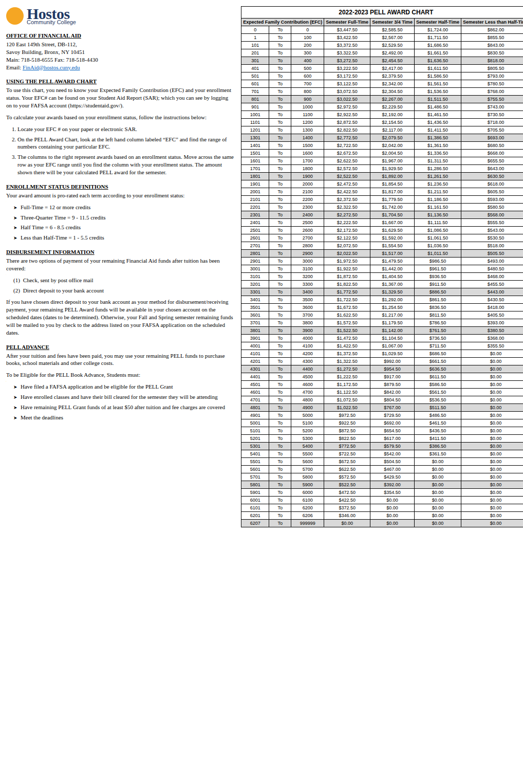Hostos Community College
Office of Financial Aid
120 East 149th Street, DB-112,
Savoy Building, Bronx, NY 10451
Main: 718-518-6555 Fax: 718-518-4430
Email: FinAid@hostos.cuny.edu
Using the Pell Award Chart
To use this chart, you need to know your Expected Family Contribution (EFC) and your enrollment status. Your EFC# can be found on your Student Aid Report (SAR); which you can see by logging on to your FAFSA account (https://studentaid.gov/).
To calculate your awards based on your enrollment status, follow the instructions below:
Locate your EFC # on your paper or electronic SAR.
On the PELL Award Chart, look at the left hand column labeled “EFC” and find the range of numbers containing your particular EFC.
The columns to the right represent awards based on an enrollment status. Move across the same row as your EFC range until you find the column with your enrollment status. The amount shown there will be your calculated PELL award for the semester.
Enrollment Status Definitions
Your award amount is pro-rated each term according to your enrollment status:
Full-Time = 12 or more credits
Three-Quarter Time = 9 - 11.5 credits
Half Time = 6 - 8.5 credits
Less than Half-Time = 1 - 5.5 credits
Disbursement Information
There are two options of payment of your remaining Financial Aid funds after tuition has been covered:
Check, sent by post office mail
Direct deposit to your bank account
If you have chosen direct deposit to your bank account as your method for disbursement/receiving payment, your remaining PELL Award funds will be available in your chosen account on the scheduled dates (dates to be determined). Otherwise, your Fall and Spring semester remaining funds will be mailed to you by check to the address listed on your FAFSA application on the scheduled dates.
Pell Advance
After your tuition and fees have been paid, you may use your remaining PELL funds to purchase books, school materials and other college costs.
To be Eligible for the PELL Book Advance, Students must:
Have filed a FAFSA application and be eligible for the PELL Grant
Have enrolled classes and have their bill cleared for the semester they will be attending
Have remaining PELL Grant funds of at least $50 after tuition and fee charges are covered
Meet the deadlines
2022-2023 PELL AWARD CHART
| Expected Family Contribution (EFC) | Semester Full-Time | Semester 3/4 Time | Semester Half-Time | Semester Less than Half-Time |
| --- | --- | --- | --- | --- |
| 0 | To | 0 | $3,447.50 | $2,585.50 | $1,724.00 | $862.00 |
| 1 | To | 100 | $3,422.50 | $2,567.00 | $1,711.50 | $855.50 |
| 101 | To | 200 | $3,372.50 | $2,529.50 | $1,686.50 | $843.00 |
| 201 | To | 300 | $3,322.50 | $2,492.00 | $1,661.50 | $830.50 |
| 301 | To | 400 | $3,272.50 | $2,454.50 | $1,636.50 | $818.00 |
| 401 | To | 500 | $3,222.50 | $2,417.00 | $1,611.50 | $805.50 |
| 501 | To | 600 | $3,172.50 | $2,379.50 | $1,586.50 | $793.00 |
| 601 | To | 700 | $3,122.50 | $2,342.00 | $1,561.50 | $780.50 |
| 701 | To | 800 | $3,072.50 | $2,304.50 | $1,536.50 | $768.00 |
| 801 | To | 900 | $3,022.50 | $2,267.00 | $1,511.50 | $755.50 |
| 901 | To | 1000 | $2,972.50 | $2,229.50 | $1,486.50 | $743.00 |
| 1001 | To | 1100 | $2,922.50 | $2,192.00 | $1,461.50 | $730.50 |
| 1101 | To | 1200 | $2,872.50 | $2,154.50 | $1,436.50 | $718.00 |
| 1201 | To | 1300 | $2,822.50 | $2,117.00 | $1,411.50 | $705.50 |
| 1301 | To | 1400 | $2,772.50 | $2,079.50 | $1,386.50 | $693.00 |
| 1401 | To | 1500 | $2,722.50 | $2,042.00 | $1,361.50 | $680.50 |
| 1501 | To | 1600 | $2,672.50 | $2,004.50 | $1,336.50 | $668.00 |
| 1601 | To | 1700 | $2,622.50 | $1,967.00 | $1,311.50 | $655.50 |
| 1701 | To | 1800 | $2,572.50 | $1,929.50 | $1,286.50 | $643.00 |
| 1801 | To | 1900 | $2,522.50 | $1,892.00 | $1,261.50 | $630.50 |
| 1901 | To | 2000 | $2,472.50 | $1,854.50 | $1,236.50 | $618.00 |
| 2001 | To | 2100 | $2,422.50 | $1,817.00 | $1,211.50 | $605.50 |
| 2101 | To | 2200 | $2,372.50 | $1,779.50 | $1,186.50 | $593.00 |
| 2201 | To | 2300 | $2,322.50 | $1,742.00 | $1,161.50 | $580.50 |
| 2301 | To | 2400 | $2,272.50 | $1,704.50 | $1,136.50 | $568.00 |
| 2401 | To | 2500 | $2,222.50 | $1,667.00 | $1,111.50 | $555.50 |
| 2501 | To | 2600 | $2,172.50 | $1,629.50 | $1,086.50 | $543.00 |
| 2601 | To | 2700 | $2,122.50 | $1,592.00 | $1,061.50 | $530.50 |
| 2701 | To | 2800 | $2,072.50 | $1,554.50 | $1,036.50 | $518.00 |
| 2801 | To | 2900 | $2,022.50 | $1,517.00 | $1,011.50 | $505.50 |
| 2901 | To | 3000 | $1,972.50 | $1,479.50 | $986.50 | $493.00 |
| 3001 | To | 3100 | $1,922.50 | $1,442.00 | $961.50 | $480.50 |
| 3101 | To | 3200 | $1,872.50 | $1,404.50 | $936.50 | $468.00 |
| 3201 | To | 3300 | $1,822.50 | $1,367.00 | $911.50 | $455.50 |
| 3301 | To | 3400 | $1,772.50 | $1,329.50 | $886.50 | $443.00 |
| 3401 | To | 3500 | $1,722.50 | $1,292.00 | $861.50 | $430.50 |
| 3501 | To | 3600 | $1,672.50 | $1,254.50 | $836.50 | $418.00 |
| 3601 | To | 3700 | $1,622.50 | $1,217.00 | $811.50 | $405.50 |
| 3701 | To | 3800 | $1,572.50 | $1,179.50 | $786.50 | $393.00 |
| 3801 | To | 3900 | $1,522.50 | $1,142.00 | $761.50 | $380.50 |
| 3901 | To | 4000 | $1,472.50 | $1,104.50 | $736.50 | $368.00 |
| 4001 | To | 4100 | $1,422.50 | $1,067.00 | $711.50 | $355.50 |
| 4101 | To | 4200 | $1,372.50 | $1,029.50 | $686.50 | $0.00 |
| 4201 | To | 4300 | $1,322.50 | $992.00 | $661.50 | $0.00 |
| 4301 | To | 4400 | $1,272.50 | $954.50 | $636.50 | $0.00 |
| 4401 | To | 4500 | $1,222.50 | $917.00 | $611.50 | $0.00 |
| 4501 | To | 4600 | $1,172.50 | $879.50 | $586.50 | $0.00 |
| 4601 | To | 4700 | $1,122.50 | $842.00 | $561.50 | $0.00 |
| 4701 | To | 4800 | $1,072.50 | $804.50 | $536.50 | $0.00 |
| 4801 | To | 4900 | $1,022.50 | $767.00 | $511.50 | $0.00 |
| 4901 | To | 5000 | $972.50 | $729.50 | $486.50 | $0.00 |
| 5001 | To | 5100 | $922.50 | $692.00 | $461.50 | $0.00 |
| 5101 | To | 5200 | $872.50 | $654.50 | $436.50 | $0.00 |
| 5201 | To | 5300 | $822.50 | $617.00 | $411.50 | $0.00 |
| 5301 | To | 5400 | $772.50 | $579.50 | $386.50 | $0.00 |
| 5401 | To | 5500 | $722.50 | $542.00 | $361.50 | $0.00 |
| 5501 | To | 5600 | $672.50 | $504.50 | $0.00 | $0.00 |
| 5601 | To | 5700 | $622.50 | $467.00 | $0.00 | $0.00 |
| 5701 | To | 5800 | $572.50 | $429.50 | $0.00 | $0.00 |
| 5801 | To | 5900 | $522.50 | $392.00 | $0.00 | $0.00 |
| 5901 | To | 6000 | $472.50 | $354.50 | $0.00 | $0.00 |
| 6001 | To | 6100 | $422.50 | $0.00 | $0.00 | $0.00 |
| 6101 | To | 6200 | $372.50 | $0.00 | $0.00 | $0.00 |
| 6201 | To | 6206 | $346.00 | $0.00 | $0.00 | $0.00 |
| 6207 | To | 999999 | $0.00 | $0.00 | $0.00 | $0.00 |